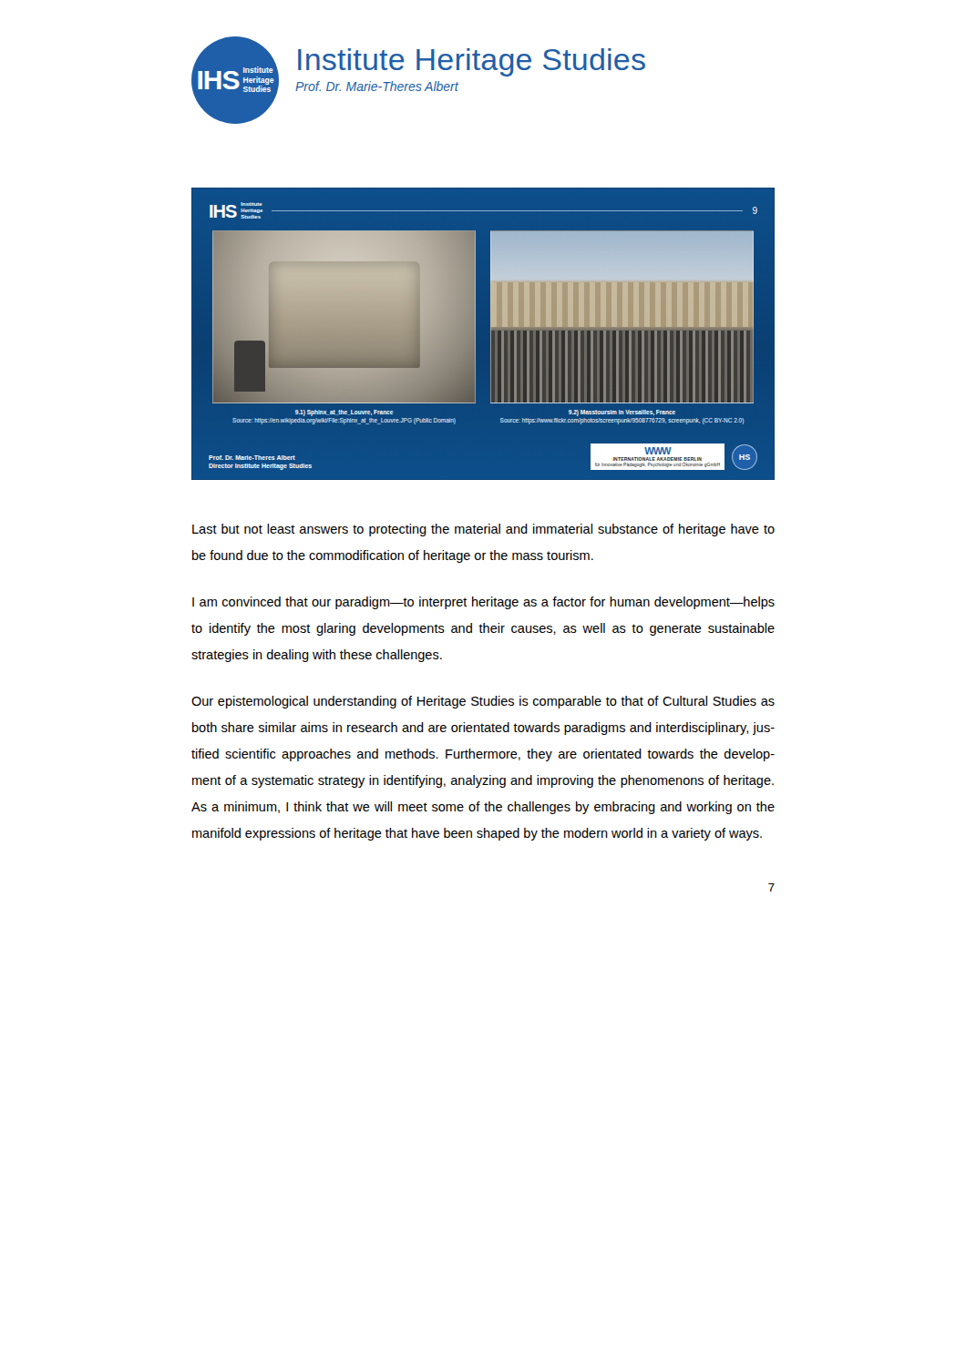IHS Institute
Heritage
Studies
Institute Heritage Studies
Prof. Dr. Marie-Theres Albert
IHS Institute
Heritage
Studies
9
9.1) Sphinx_at_the_Louvre, France Source: https://en.wikipedia.org/wiki/File:Sphinx_at_the_Louvre.JPG (Public Domain)
9.2) Masstoursim in Versailles, France Source: https://www.flickr.com/photos/screenpunk/9508776729, screenpunk, (CC BY-NC 2.0)
Prof. Dr. Marie-Theres Albert
Director Institute Heritage Studies
WWW
INTERNATIONALE AKADEMIE BERLIN
für Innovative Pädagogik, Psychologie und Ökonomie gGmbH
HS
Last but not least answers to protecting the material and immaterial substance of heritage have to be found due to the commodification of heritage or the mass tourism.
I am convinced that our paradigm—to interpret heritage as a factor for human development—helps to identify the most glaring developments and their causes, as well as to generate sustainable strategies in dealing with these challenges.
Our epistemological understanding of Heritage Studies is comparable to that of Cultural Studies as both share similar aims in research and are orientated towards paradigms and interdisciplinary, justified scientific approaches and methods. Furthermore, they are orientated towards the development of a systematic strategy in identifying, analyzing and improving the phenomenons of heritage. As a minimum, I think that we will meet some of the challenges by embracing and working on the manifold expressions of heritage that have been shaped by the modern world in a variety of ways.
7